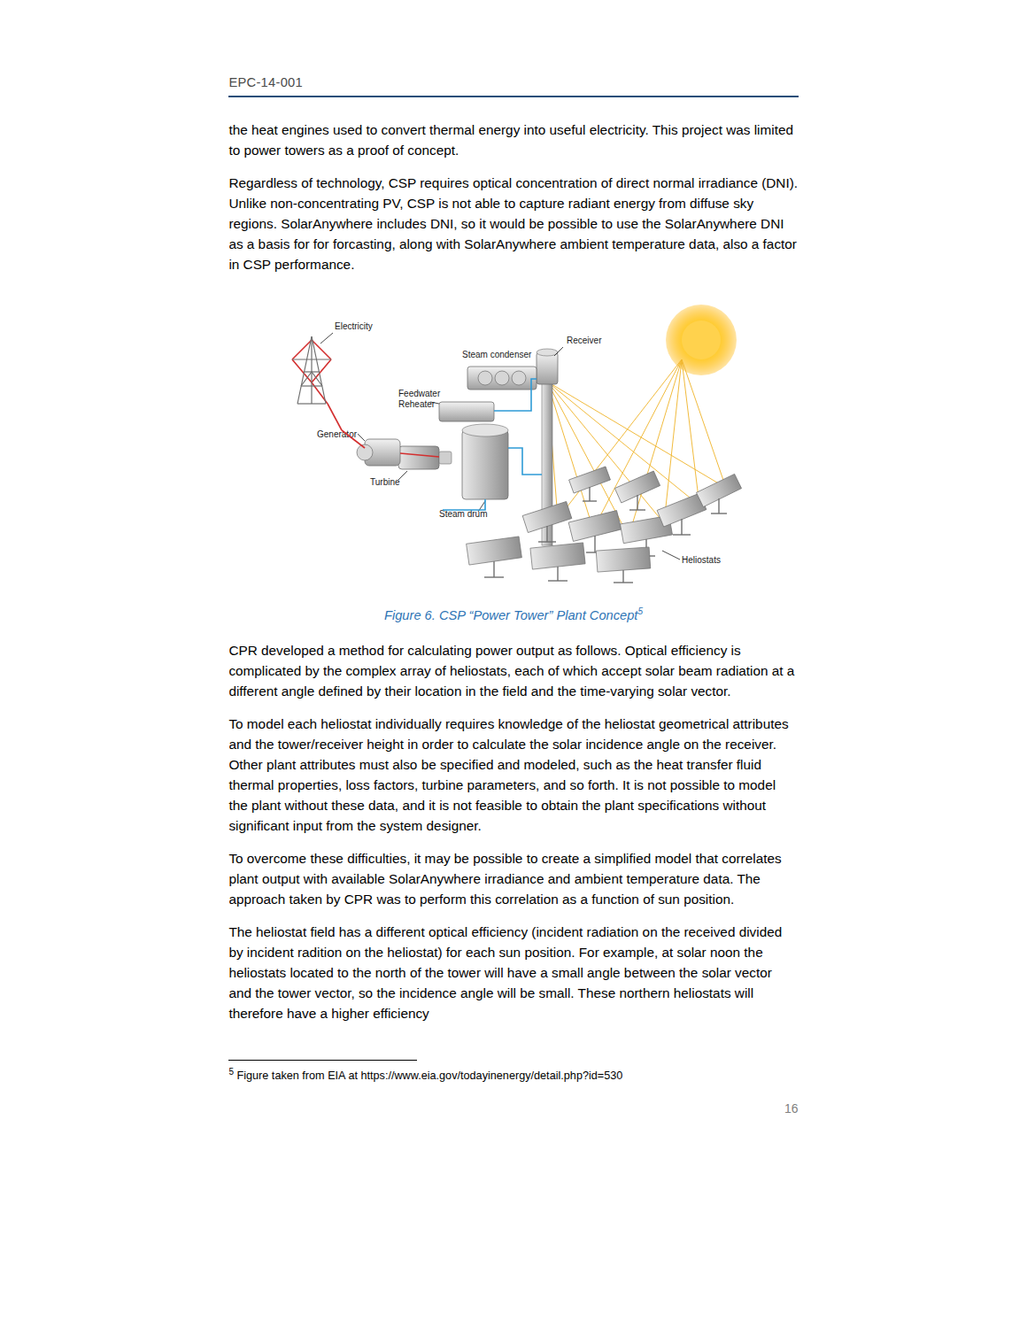EPC-14-001
the heat engines used to convert thermal energy into useful electricity. This project was limited to power towers as a proof of concept.
Regardless of technology, CSP requires optical concentration of direct normal irradiance (DNI). Unlike non-concentrating PV, CSP is not able to capture radiant energy from diffuse sky regions. SolarAnywhere includes DNI, so it would be possible to use the SolarAnywhere DNI as a basis for for forcasting, along with SolarAnywhere ambient temperature data, also a factor in CSP performance.
Receiver Steam condenser Feedwater Reheater Steam drum Turbine Generator Electricity Heliostats
Figure 6. CSP “Power Tower” Plant Concept5
CPR developed a method for calculating power output as follows. Optical efficiency is complicated by the complex array of heliostats, each of which accept solar beam radiation at a different angle defined by their location in the field and the time-varying solar vector.
To model each heliostat individually requires knowledge of the heliostat geometrical attributes and the tower/receiver height in order to calculate the solar incidence angle on the receiver. Other plant attributes must also be specified and modeled, such as the heat transfer fluid thermal properties, loss factors, turbine parameters, and so forth. It is not possible to model the plant without these data, and it is not feasible to obtain the plant specifications without significant input from the system designer.
To overcome these difficulties, it may be possible to create a simplified model that correlates plant output with available SolarAnywhere irradiance and ambient temperature data. The approach taken by CPR was to perform this correlation as a function of sun position.
The heliostat field has a different optical efficiency (incident radiation on the received divided by incident radition on the heliostat) for each sun position. For example, at solar noon the heliostats located to the north of the tower will have a small angle between the solar vector and the tower vector, so the incidence angle will be small. These northern heliostats will therefore have a higher efficiency
5 Figure taken from EIA at https://www.eia.gov/todayinenergy/detail.php?id=530
16